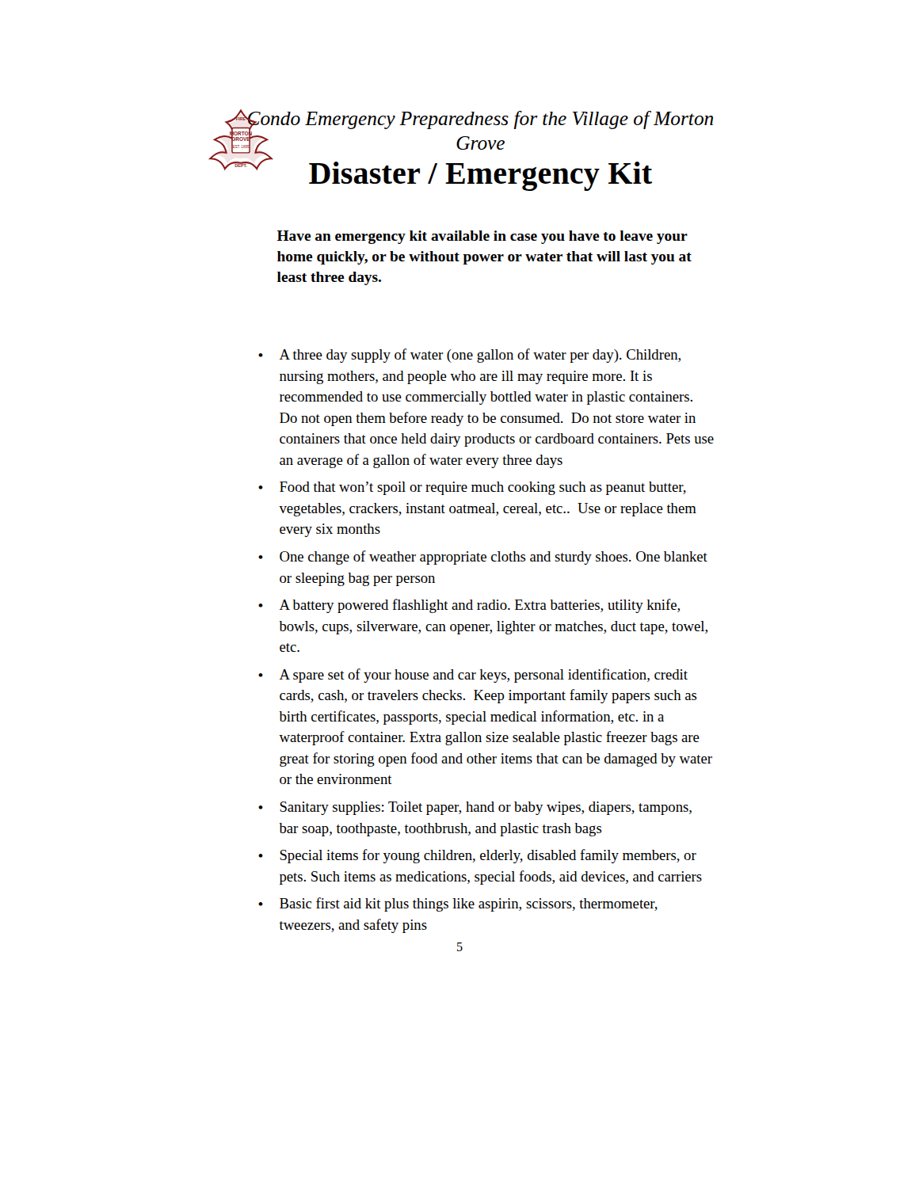MORTON GROVE EST. 1895 FIRE DEPT.
Condo Emergency Preparedness for the Village of Morton Grove
Disaster / Emergency Kit
Have an emergency kit available in case you have to leave your home quickly, or be without power or water that will last you at least three days.
A three day supply of water (one gallon of water per day). Children, nursing mothers, and people who are ill may require more. It is recommended to use commercially bottled water in plastic containers. Do not open them before ready to be consumed. Do not store water in containers that once held dairy products or cardboard containers. Pets use an average of a gallon of water every three days
Food that won’t spoil or require much cooking such as peanut butter, vegetables, crackers, instant oatmeal, cereal, etc.. Use or replace them every six months
One change of weather appropriate cloths and sturdy shoes. One blanket or sleeping bag per person
A battery powered flashlight and radio. Extra batteries, utility knife, bowls, cups, silverware, can opener, lighter or matches, duct tape, towel, etc.
A spare set of your house and car keys, personal identification, credit cards, cash, or travelers checks. Keep important family papers such as birth certificates, passports, special medical information, etc. in a waterproof container. Extra gallon size sealable plastic freezer bags are great for storing open food and other items that can be damaged by water or the environment
Sanitary supplies: Toilet paper, hand or baby wipes, diapers, tampons, bar soap, toothpaste, toothbrush, and plastic trash bags
Special items for young children, elderly, disabled family members, or pets. Such items as medications, special foods, aid devices, and carriers
Basic first aid kit plus things like aspirin, scissors, thermometer, tweezers, and safety pins
5